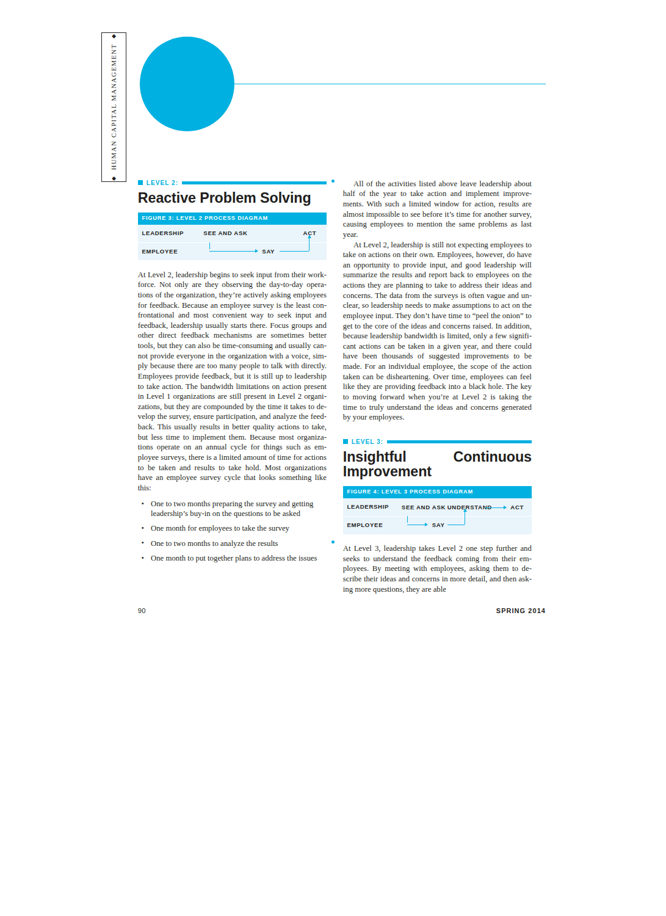◆ HUMAN CAPITAL MANAGEMENT ◆
Level 2:
Reactive Problem Solving
Figure 3: Level 2 Process Diagram
Leadership
See and Ask
Act
Employee
Say
At Level 2, leadership begins to seek input from their workforce. Not only are they observing the day-to-day operations of the organization, they’re actively asking employees for feedback. Because an employee survey is the least confrontational and most convenient way to seek input and feedback, leadership usually starts there. Focus groups and other direct feedback mechanisms are sometimes better tools, but they can also be time-consuming and usually cannot provide everyone in the organization with a voice, simply because there are too many people to talk with directly. Employees provide feedback, but it is still up to leadership to take action. The bandwidth limitations on action present in Level 1 organizations are still present in Level 2 organizations, but they are compounded by the time it takes to develop the survey, ensure participation, and analyze the feedback. This usually results in better quality actions to take, but less time to implement them. Because most organizations operate on an annual cycle for things such as employee surveys, there is a limited amount of time for actions to be taken and results to take hold. Most organizations have an employee survey cycle that looks something like this:
One to two months preparing the survey and getting leadership’s buy-in on the questions to be asked
One month for employees to take the survey
One to two months to analyze the results
One month to put together plans to address the issues
All of the activities listed above leave leadership about half of the year to take action and implement improvements. With such a limited window for action, results are almost impossible to see before it’s time for another survey, causing employees to mention the same problems as last year.
At Level 2, leadership is still not expecting employees to take on actions on their own. Employees, however, do have an opportunity to provide input, and good leadership will summarize the results and report back to employees on the actions they are planning to take to address their ideas and concerns. The data from the surveys is often vague and unclear, so leadership needs to make assumptions to act on the employee input. They don’t have time to “peel the onion” to get to the core of the ideas and concerns raised. In addition, because leadership bandwidth is limited, only a few significant actions can be taken in a given year, and there could have been thousands of suggested improvements to be made. For an individual employee, the scope of the action taken can be disheartening. Over time, employees can feel like they are providing feedback into a black hole. The key to moving forward when you’re at Level 2 is taking the time to truly understand the ideas and concerns generated by your employees.
Level 3:
Insightful Continuous Improvement
Figure 4: Level 3 Process Diagram
Leadership
See and Ask
Understand
Act
Employee
Say
At Level 3, leadership takes Level 2 one step further and seeks to understand the feedback coming from their employees. By meeting with employees, asking them to describe their ideas and concerns in more detail, and then asking more questions, they are able
90
Spring 2014